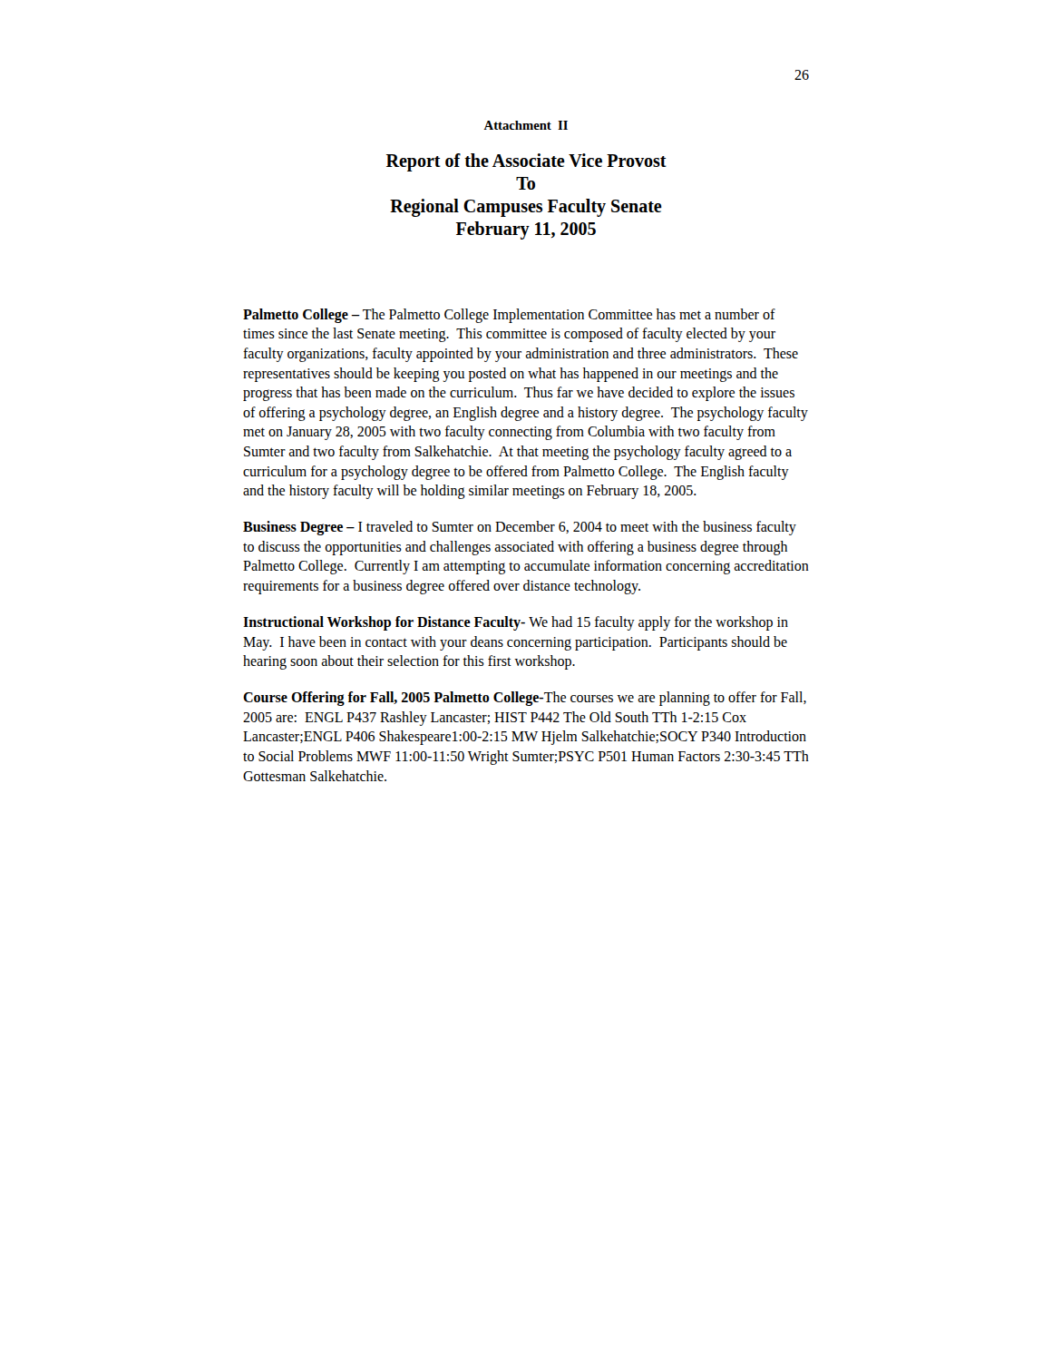26
Attachment II
Report of the Associate Vice Provost
To
Regional Campuses Faculty Senate
February 11, 2005
Palmetto College – The Palmetto College Implementation Committee has met a number of times since the last Senate meeting. This committee is composed of faculty elected by your faculty organizations, faculty appointed by your administration and three administrators. These representatives should be keeping you posted on what has happened in our meetings and the progress that has been made on the curriculum. Thus far we have decided to explore the issues of offering a psychology degree, an English degree and a history degree. The psychology faculty met on January 28, 2005 with two faculty connecting from Columbia with two faculty from Sumter and two faculty from Salkehatchie. At that meeting the psychology faculty agreed to a curriculum for a psychology degree to be offered from Palmetto College. The English faculty and the history faculty will be holding similar meetings on February 18, 2005.
Business Degree – I traveled to Sumter on December 6, 2004 to meet with the business faculty to discuss the opportunities and challenges associated with offering a business degree through Palmetto College. Currently I am attempting to accumulate information concerning accreditation requirements for a business degree offered over distance technology.
Instructional Workshop for Distance Faculty- We had 15 faculty apply for the workshop in May. I have been in contact with your deans concerning participation. Participants should be hearing soon about their selection for this first workshop.
Course Offering for Fall, 2005 Palmetto College-The courses we are planning to offer for Fall, 2005 are: ENGL P437 Rashley Lancaster; HIST P442 The Old South TTh 1-2:15 Cox Lancaster;ENGL P406 Shakespeare1:00-2:15 MW Hjelm Salkehatchie;SOCY P340 Introduction to Social Problems MWF 11:00-11:50 Wright Sumter;PSYC P501 Human Factors 2:30-3:45 TTh Gottesman Salkehatchie.